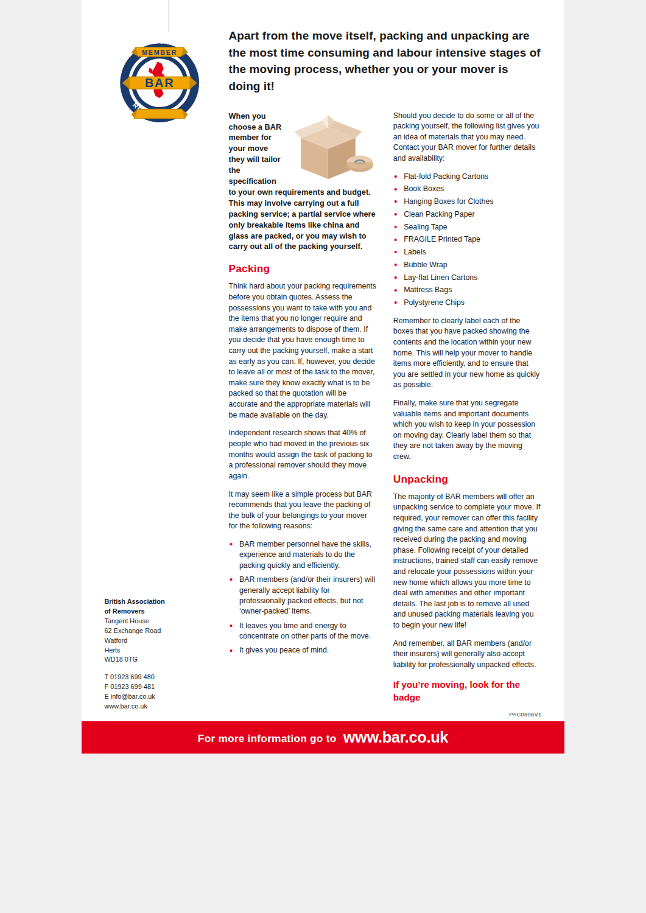BRITISH ASSOCIATION OF REMOVERS MEMBER BAR
British Association
of Removers
Tangent House
62 Exchange Road
Watford
Herts
WD18 0TG
T 01923 699 480
F 01923 699 481
E info@bar.co.uk
www.bar.co.uk
Apart from the move itself, packing and unpacking are the most time consuming and labour intensive stages of the moving process, whether you or your mover is doing it!
When you choose a BAR member for your move they will tailor the specification to your own requirements and budget. This may involve carrying out a full packing service; a partial service where only breakable items like china and glass are packed, or you may wish to carry out all of the packing yourself.
Packing
Think hard about your packing requirements before you obtain quotes. Assess the possess­ions you want to take with you and the items that you no longer require and make arrange­ments to dispose of them. If you decide that you have enough time to carry out the packing yourself, make a start as early as you can. If, however, you decide to leave all or most of the task to the mover, make sure they know exactly what is to be packed so that the quotation will be accurate and the appropriate materials will be made available on the day.
Independent research shows that 40% of people who had moved in the previous six months would assign the task of packing to a professional remover should they move again.
It may seem like a simple process but BAR recommends that you leave the packing of the bulk of your belongings to your mover for the following reasons:
BAR member personnel have the skills, experience and materials to do the packing quickly and efficiently.
BAR members (and/or their insurers) will generally accept liability for professionally packed effects, but not ‘owner-packed’ items.
It leaves you time and energy to concentrate on other parts of the move.
It gives you peace of mind.
Should you decide to do some or all of the packing yourself, the following list gives you an idea of materials that you may need. Contact your BAR mover for further details and availability:
Flat-fold Packing Cartons
Book Boxes
Hanging Boxes for Clothes
Clean Packing Paper
Sealing Tape
FRAGILE Printed Tape
Labels
Bubble Wrap
Lay-flat Linen Cartons
Mattress Bags
Polystyrene Chips
Remember to clearly label each of the boxes that you have packed showing the contents and the location within your new home. This will help your mover to handle items more efficiently, and to ensure that you are settled in your new home as quickly as possible.
Finally, make sure that you segregate valuable items and important documents which you wish to keep in your possession on moving day. Clearly label them so that they are not taken away by the moving crew.
Unpacking
The majority of BAR members will offer an unpacking service to complete your move. If required, your remover can offer this facility giving the same care and attention that you received during the packing and moving phase. Following receipt of your detailed instructions, trained staff can easily remove and relocate your possessions within your new home which allows you more time to deal with amenities and other important details. The last job is to remove all used and unused packing materials leaving you to begin your new life!
And remember, all BAR members (and/or their insurers) will generally also accept liability for professionally unpacked effects.
If you’re moving, look for the badge
PAC0806V1
For more information go to www.bar.co.uk